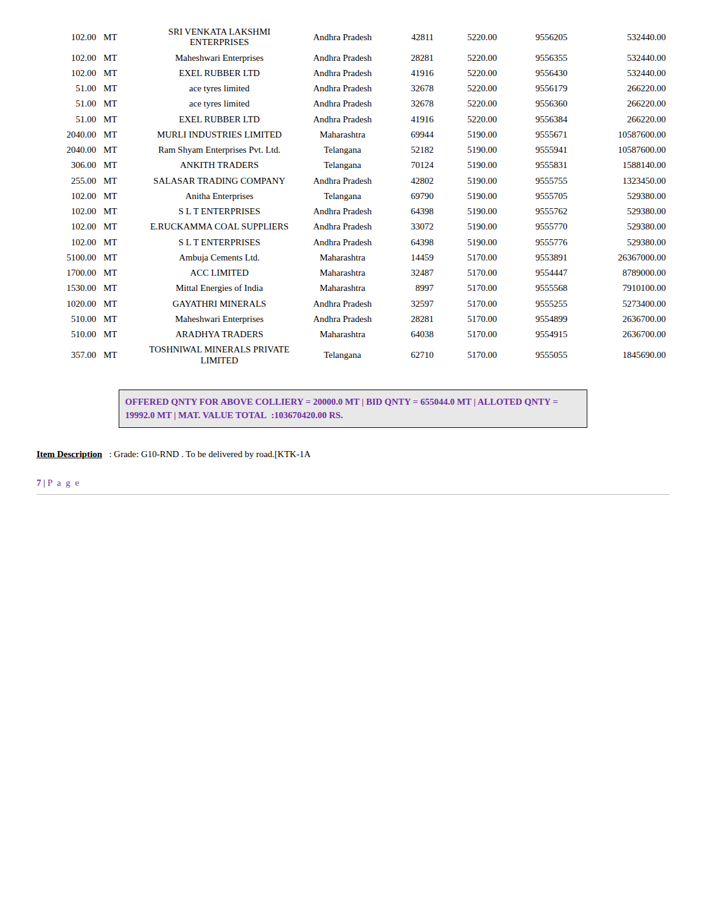| 102.00 | MT | SRI VENKATA LAKSHMI ENTERPRISES | Andhra Pradesh | 42811 | 5220.00 | 9556205 | 532440.00 |
| 102.00 | MT | Maheshwari Enterprises | Andhra Pradesh | 28281 | 5220.00 | 9556355 | 532440.00 |
| 102.00 | MT | EXEL RUBBER LTD | Andhra Pradesh | 41916 | 5220.00 | 9556430 | 532440.00 |
| 51.00 | MT | ace tyres limited | Andhra Pradesh | 32678 | 5220.00 | 9556179 | 266220.00 |
| 51.00 | MT | ace tyres limited | Andhra Pradesh | 32678 | 5220.00 | 9556360 | 266220.00 |
| 51.00 | MT | EXEL RUBBER LTD | Andhra Pradesh | 41916 | 5220.00 | 9556384 | 266220.00 |
| 2040.00 | MT | MURLI INDUSTRIES LIMITED | Maharashtra | 69944 | 5190.00 | 9555671 | 10587600.00 |
| 2040.00 | MT | Ram Shyam Enterprises Pvt. Ltd. | Telangana | 52182 | 5190.00 | 9555941 | 10587600.00 |
| 306.00 | MT | ANKITH TRADERS | Telangana | 70124 | 5190.00 | 9555831 | 1588140.00 |
| 255.00 | MT | SALASAR TRADING COMPANY | Andhra Pradesh | 42802 | 5190.00 | 9555755 | 1323450.00 |
| 102.00 | MT | Anitha Enterprises | Telangana | 69790 | 5190.00 | 9555705 | 529380.00 |
| 102.00 | MT | S L T ENTERPRISES | Andhra Pradesh | 64398 | 5190.00 | 9555762 | 529380.00 |
| 102.00 | MT | E.RUCKAMMA COAL SUPPLIERS | Andhra Pradesh | 33072 | 5190.00 | 9555770 | 529380.00 |
| 102.00 | MT | S L T ENTERPRISES | Andhra Pradesh | 64398 | 5190.00 | 9555776 | 529380.00 |
| 5100.00 | MT | Ambuja Cements Ltd. | Maharashtra | 14459 | 5170.00 | 9553891 | 26367000.00 |
| 1700.00 | MT | ACC LIMITED | Maharashtra | 32487 | 5170.00 | 9554447 | 8789000.00 |
| 1530.00 | MT | Mittal Energies of India | Maharashtra | 8997 | 5170.00 | 9555568 | 7910100.00 |
| 1020.00 | MT | GAYATHRI MINERALS | Andhra Pradesh | 32597 | 5170.00 | 9555255 | 5273400.00 |
| 510.00 | MT | Maheshwari Enterprises | Andhra Pradesh | 28281 | 5170.00 | 9554899 | 2636700.00 |
| 510.00 | MT | ARADHYA TRADERS | Maharashtra | 64038 | 5170.00 | 9554915 | 2636700.00 |
| 357.00 | MT | TOSHNIWAL MINERALS PRIVATE LIMITED | Telangana | 62710 | 5170.00 | 9555055 | 1845690.00 |
OFFERED QNTY FOR ABOVE COLLIERY = 20000.0 MT | BID QNTY = 655044.0 MT | ALLOTED QNTY = 19992.0 MT | MAT. VALUE TOTAL :103670420.00 RS.
Item Description : Grade: G10-RND . To be delivered by road.[KTK-1A
7 | P a g e